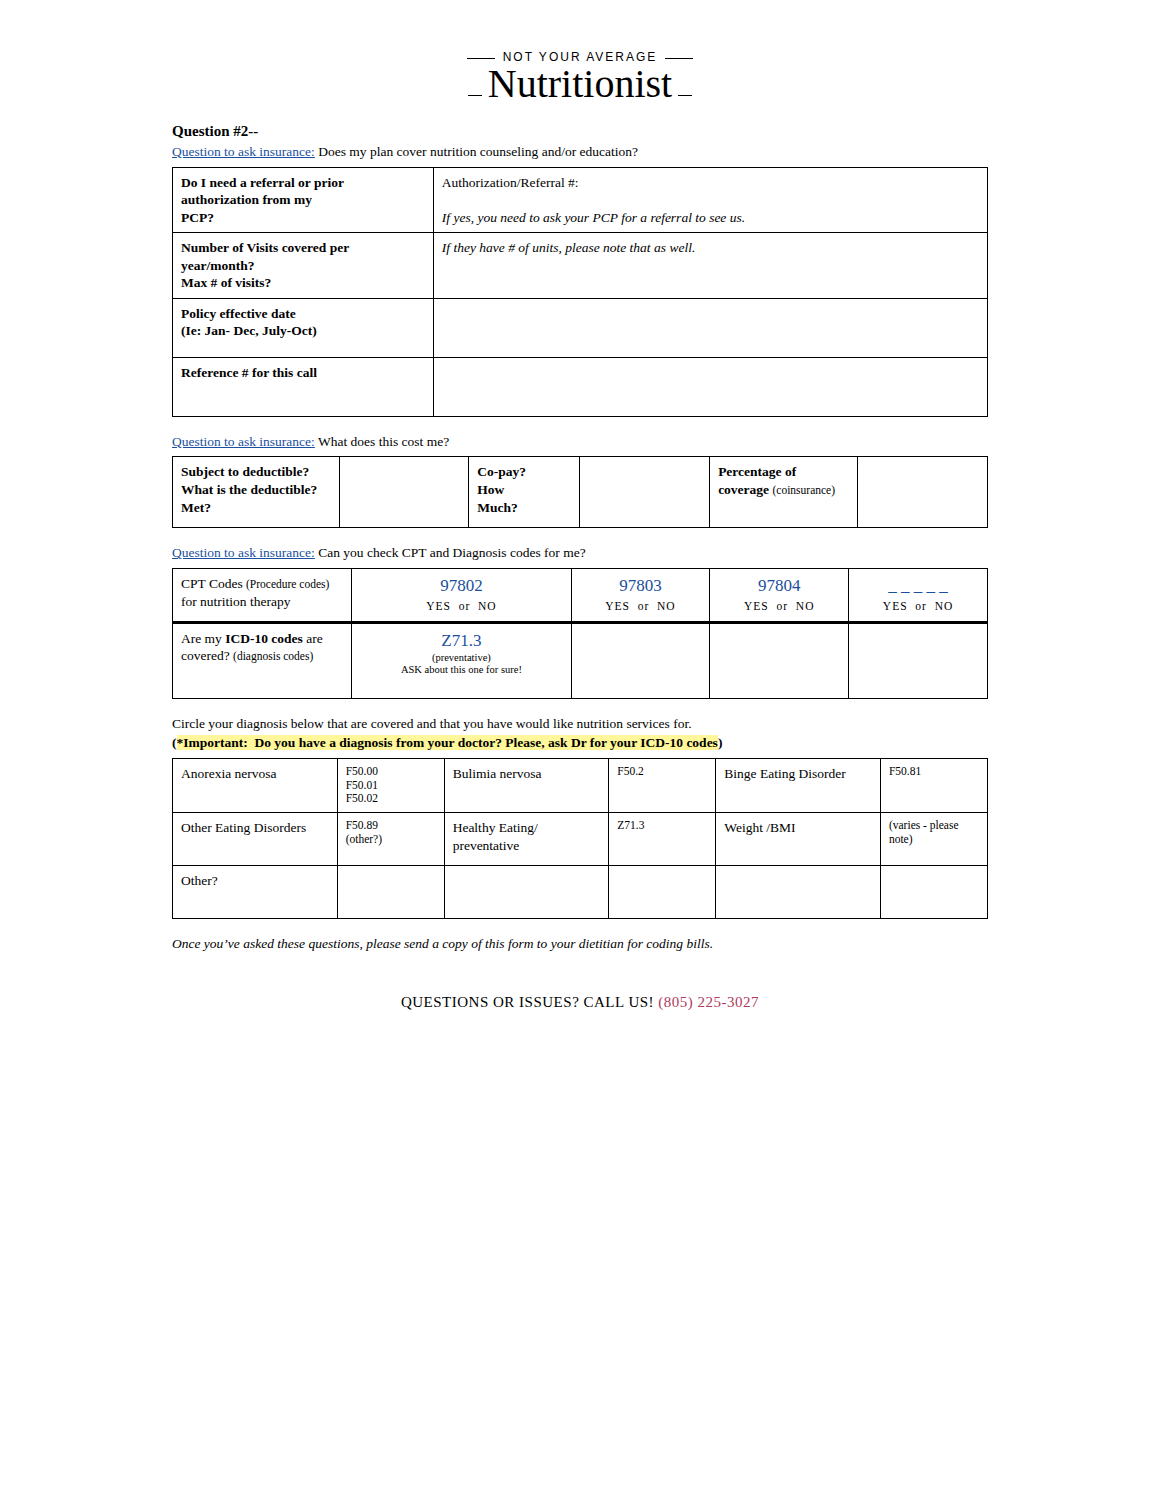NOT YOUR AVERAGE
Nutritionist
Question #2--
Question to ask insurance: Does my plan cover nutrition counseling and/or education?
| Do I need a referral or prior authorization from my PCP? | Authorization/Referral #: If yes, you need to ask your PCP for a referral to see us. |
| Number of Visits covered per year/month? Max # of visits? | If they have # of units, please note that as well. |
| Policy effective date (Ie: Jan- Dec, July-Oct) | |
| Reference # for this call | |
Question to ask insurance: What does this cost me?
| Subject to deductible? What is the deductible? Met? | | Co-pay? How Much? | | Percentage of coverage (coinsurance) | |
Question to ask insurance: Can you check CPT and Diagnosis codes for me?
| CPT Codes (Procedure codes) for nutrition therapy | 97802 YES or NO | 97803 YES or NO | 97804 YES or NO | _ _ _ _ _ YES or NO |
| Are my ICD-10 codes are covered? (diagnosis codes) | Z71.3 (preventative) ASK about this one for sure! | | | |
Circle your diagnosis below that are covered and that you have would like nutrition services for.
(*Important: Do you have a diagnosis from your doctor? Please, ask Dr for your ICD-10 codes)
| Anorexia nervosa | F50.00 F50.01 F50.02 | Bulimia nervosa | F50.2 | Binge Eating Disorder | F50.81 |
| Other Eating Disorders | F50.89 (other?) | Healthy Eating/ preventative | Z71.3 | Weight /BMI | (varies - please note) |
| Other? | | | | | |
Once you’ve asked these questions, please send a copy of this form to your dietitian for coding bills.
QUESTIONS OR ISSUES? CALL US! (805) 225-3027